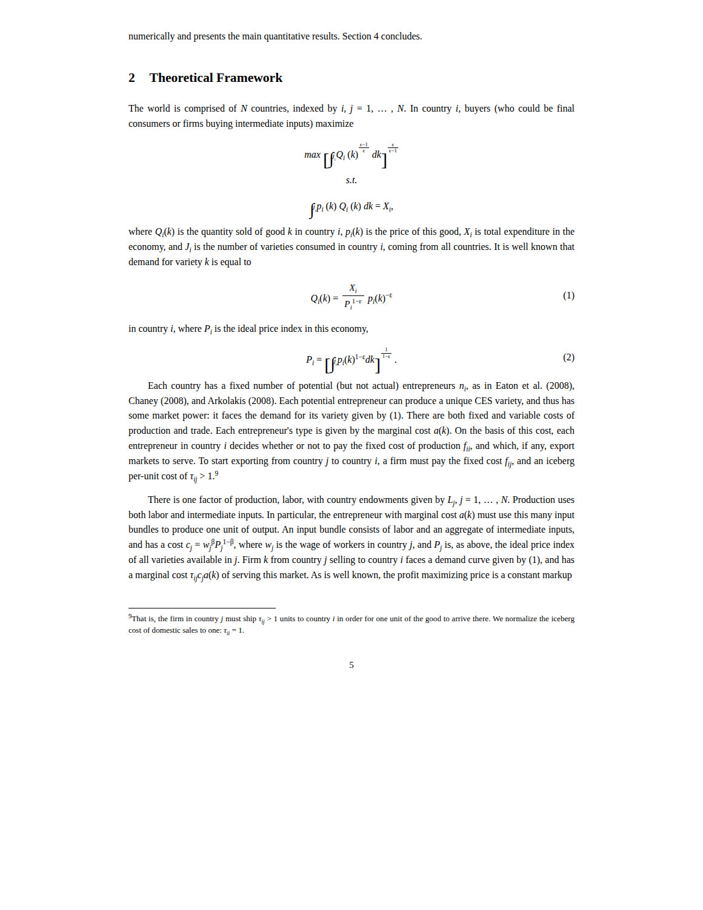numerically and presents the main quantitative results. Section 4 concludes.
2 Theoretical Framework
The world is comprised of N countries, indexed by i, j = 1, … , N. In country i, buyers (who could be final consumers or firms buying intermediate inputs) maximize
max [∫Ji Qi (k)ε−1 ε dk] εε−1
s.t.
∫Ji pi (k) Qi (k) dk = Xi,
where Qi(k) is the quantity sold of good k in country i, pi(k) is the price of this good, Xi is total expenditure in the economy, and Ji is the number of varieties consumed in country i, coming from all countries. It is well known that demand for variety k is equal to
Qi(k) = Xi Pi1−ε pi(k)−ε
(1)
in country i, where Pi is the ideal price index in this economy,
Pi = [∫Ji pi(k)1−εdk] 11−ε .
(2)
Each country has a fixed number of potential (but not actual) entrepreneurs ni, as in Eaton et al. (2008), Chaney (2008), and Arkolakis (2008). Each potential entrepreneur can produce a unique CES variety, and thus has some market power: it faces the demand for its variety given by (1). There are both fixed and variable costs of production and trade. Each entrepreneur's type is given by the marginal cost a(k). On the basis of this cost, each entrepreneur in country i decides whether or not to pay the fixed cost of production fii, and which, if any, export markets to serve. To start exporting from country j to country i, a firm must pay the fixed cost fij, and an iceberg per-unit cost of τij > 1.9
There is one factor of production, labor, with country endowments given by Lj, j = 1, … , N. Production uses both labor and intermediate inputs. In particular, the entrepreneur with marginal cost a(k) must use this many input bundles to produce one unit of output. An input bundle consists of labor and an aggregate of intermediate inputs, and has a cost cj = wjβPj1−β, where wj is the wage of workers in country j, and Pj is, as above, the ideal price index of all varieties available in j. Firm k from country j selling to country i faces a demand curve given by (1), and has a marginal cost τijcja(k) of serving this market. As is well known, the profit maximizing price is a constant markup
9That is, the firm in country j must ship τij > 1 units to country i in order for one unit of the good to arrive there. We normalize the iceberg cost of domestic sales to one: τii = 1.
5